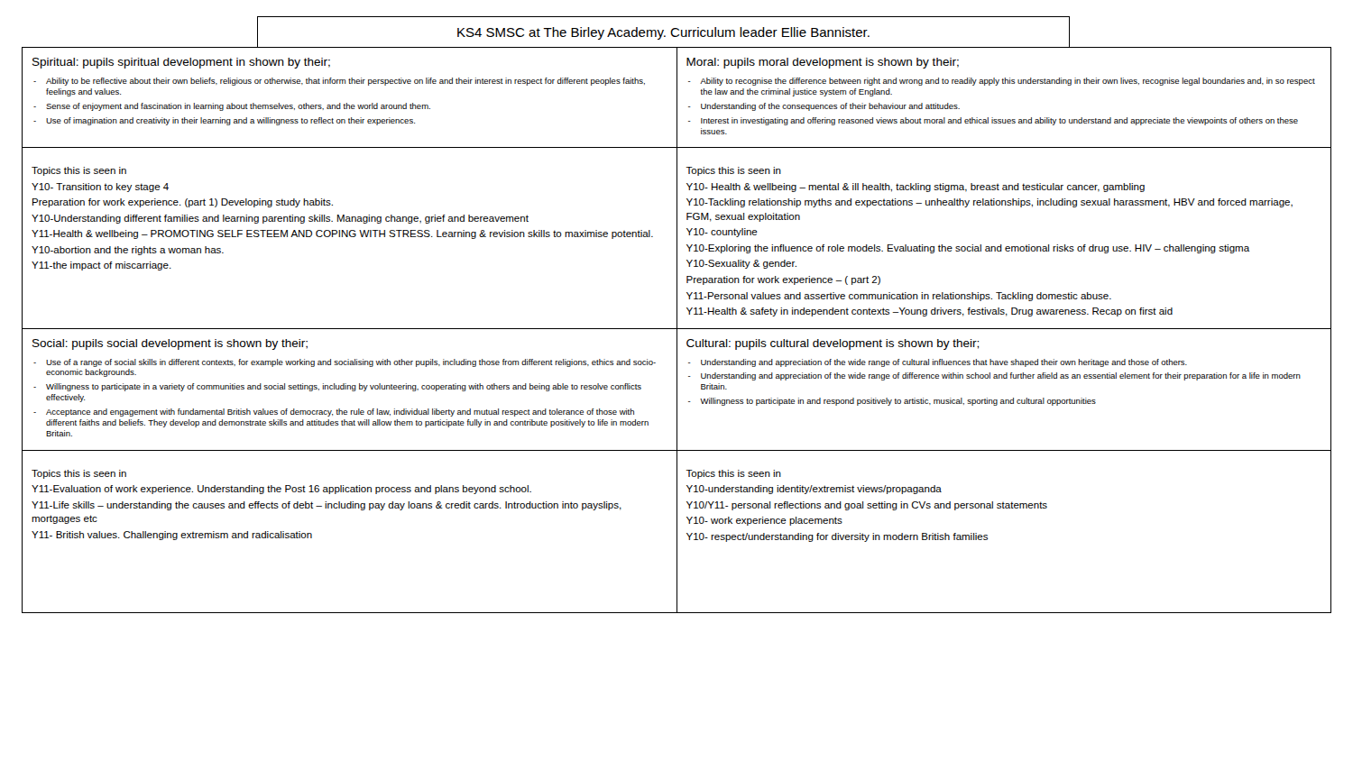KS4 SMSC at The Birley Academy. Curriculum leader Ellie Bannister.
| Spiritual: pupils spiritual development in shown by their; Ability to be reflective about their own beliefs, religious or otherwise, that inform their perspective on life and their interest in respect for different peoples faiths, feelings and values. Sense of enjoyment and fascination in learning about themselves, others, and the world around them. Use of imagination and creativity in their learning and a willingness to reflect on their experiences. | Moral: pupils moral development is shown by their; Ability to recognise the difference between right and wrong and to readily apply this understanding in their own lives, recognise legal boundaries and, in so respect the law and the criminal justice system of England. Understanding of the consequences of their behaviour and attitudes. Interest in investigating and offering reasoned views about moral and ethical issues and ability to understand and appreciate the viewpoints of others on these issues. |
| Topics this is seen in Y10- Transition to key stage 4 Preparation for work experience. (part 1) Developing study habits. Y10-Understanding different families and learning parenting skills. Managing change, grief and bereavement Y11-Health & wellbeing – PROMOTING SELF ESTEEM AND COPING WITH STRESS. Learning & revision skills to maximise potential. Y10-abortion and the rights a woman has. Y11-the impact of miscarriage. | Topics this is seen in Y10- Health & wellbeing – mental & ill health, tackling stigma, breast and testicular cancer, gambling Y10-Tackling relationship myths and expectations – unhealthy relationships, including sexual harassment, HBV and forced marriage, FGM, sexual exploitation Y10- countyline Y10-Exploring the influence of role models. Evaluating the social and emotional risks of drug use. HIV – challenging stigma Y10-Sexuality & gender. Preparation for work experience – ( part 2) Y11-Personal values and assertive communication in relationships. Tackling domestic abuse. Y11-Health & safety in independent contexts –Young drivers, festivals, Drug awareness. Recap on first aid |
| Social: pupils social development is shown by their; Use of a range of social skills in different contexts, for example working and socialising with other pupils, including those from different religions, ethics and socio-economic backgrounds. Willingness to participate in a variety of communities and social settings, including by volunteering, cooperating with others and being able to resolve conflicts effectively. Acceptance and engagement with fundamental British values of democracy, the rule of law, individual liberty and mutual respect and tolerance of those with different faiths and beliefs. They develop and demonstrate skills and attitudes that will allow them to participate fully in and contribute positively to life in modern Britain. | Cultural: pupils cultural development is shown by their; Understanding and appreciation of the wide range of cultural influences that have shaped their own heritage and those of others. Understanding and appreciation of the wide range of difference within school and further afield as an essential element for their preparation for a life in modern Britain. Willingness to participate in and respond positively to artistic, musical, sporting and cultural opportunities |
| Topics this is seen in Y11-Evaluation of work experience. Understanding the Post 16 application process and plans beyond school. Y11-Life skills – understanding the causes and effects of debt – including pay day loans & credit cards. Introduction into payslips, mortgages etc Y11- British values. Challenging extremism and radicalisation | Topics this is seen in Y10-understanding identity/extremist views/propaganda Y10/Y11- personal reflections and goal setting in CVs and personal statements Y10- work experience placements Y10- respect/understanding for diversity in modern British families |